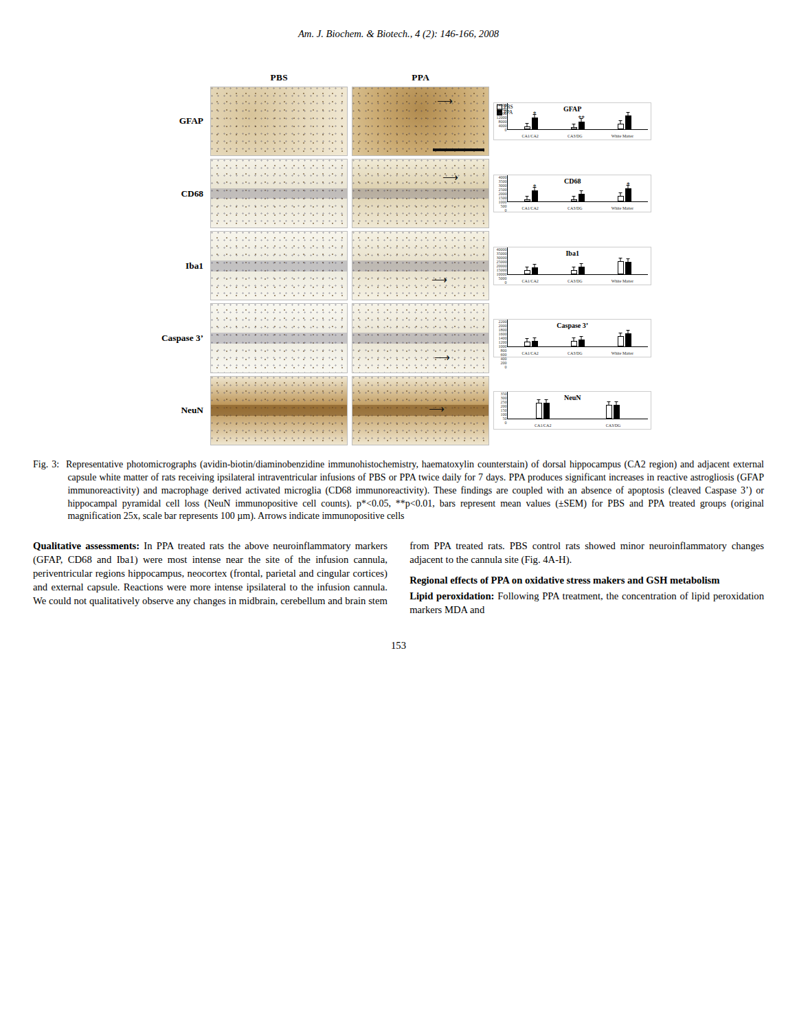Am. J. Biochem. & Biotech., 4 (2): 146-166, 2008
PBS
PPA
GFAP
⟶
PBS
PPA
GFAP
24000
20000
16000
12000
8000
4000
0
*
**
CA1/CA2 CA3/DG White Matter
CD68
⟶
CD68
4000
3500
3000
2500
2000
1500
1000
500
0
*
*
CA1/CA2 CA3/DG White Matter
Iba1
⟶
Iba1
40000
35000
30000
25000
20000
15000
10000
5000
0
CA1/CA2 CA3/DG White Matter
Caspase 3’
⟶
Caspase 3’
2200
2000
1800
1600
1400
1200
1000
800
600
400
200
0
CA1/CA2 CA3/DG White Matter
NeuN
⟶
NeuN
350
300
250
200
150
100
50
0
CA1/CA2 CA3/DG
Fig. 3: Representative photomicrographs (avidin-biotin/diaminobenzidine immunohistochemistry, haematoxylin counterstain) of dorsal hippocampus (CA2 region) and adjacent external capsule white matter of rats receiving ipsilateral intraventricular infusions of PBS or PPA twice daily for 7 days. PPA produces significant increases in reactive astrogliosis (GFAP immunoreactivity) and macrophage derived activated microglia (CD68 immunoreactivity). These findings are coupled with an absence of apoptosis (cleaved Caspase 3’) or hippocampal pyramidal cell loss (NeuN immunopositive cell counts). p*<0.05, **p<0.01, bars represent mean values (±SEM) for PBS and PPA treated groups (original magnification 25x, scale bar represents 100 µm). Arrows indicate immunopositive cells
Qualitative assessments: In PPA treated rats the above neuroinflammatory markers (GFAP, CD68 and Iba1) were most intense near the site of the infusion cannula, periventricular regions hippocampus, neocortex (frontal, parietal and cingular cortices) and external capsule. Reactions were more intense ipsilateral to the infusion cannula. We could not qualitatively observe any changes in midbrain, cerebellum and brain stem from PPA treated rats. PBS control rats showed minor neuroinflammatory changes adjacent to the cannula site (Fig. 4A-H).
Regional effects of PPA on oxidative stress makers and GSH metabolism
Lipid peroxidation: Following PPA treatment, the concentration of lipid peroxidation markers MDA and
153